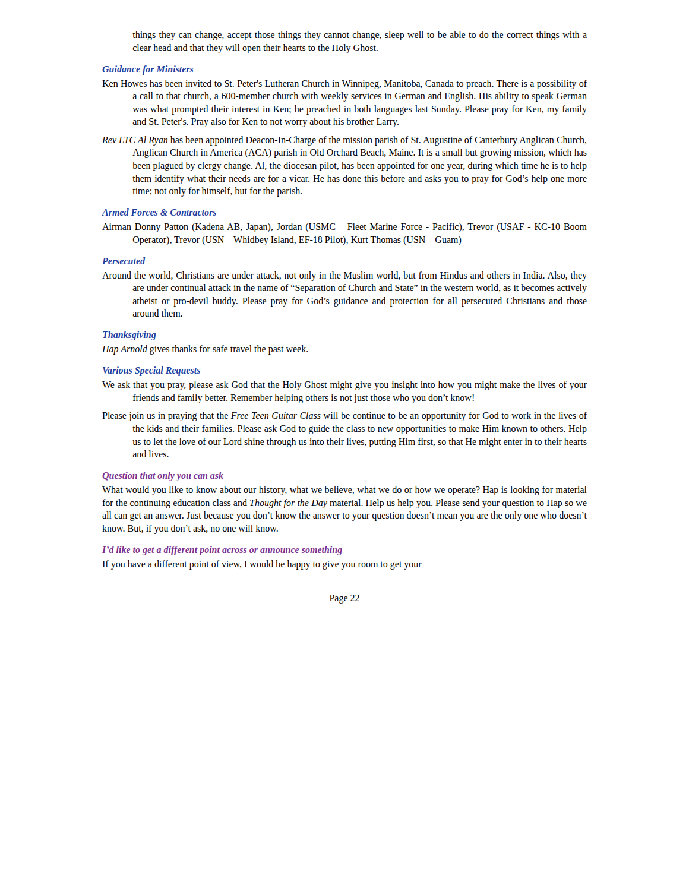things they can change, accept those things they cannot change, sleep well to be able to do the correct things with a clear head and that they will open their hearts to the Holy Ghost.
Guidance for Ministers
Ken Howes has been invited to St. Peter's Lutheran Church in Winnipeg, Manitoba, Canada to preach. There is a possibility of a call to that church, a 600-member church with weekly services in German and English. His ability to speak German was what prompted their interest in Ken; he preached in both languages last Sunday. Please pray for Ken, my family and St. Peter's. Pray also for Ken to not worry about his brother Larry.
Rev LTC Al Ryan has been appointed Deacon-In-Charge of the mission parish of St. Augustine of Canterbury Anglican Church, Anglican Church in America (ACA) parish in Old Orchard Beach, Maine. It is a small but growing mission, which has been plagued by clergy change. Al, the diocesan pilot, has been appointed for one year, during which time he is to help them identify what their needs are for a vicar. He has done this before and asks you to pray for God’s help one more time; not only for himself, but for the parish.
Armed Forces & Contractors
Airman Donny Patton (Kadena AB, Japan), Jordan (USMC – Fleet Marine Force - Pacific), Trevor (USAF - KC-10 Boom Operator), Trevor (USN – Whidbey Island, EF-18 Pilot), Kurt Thomas (USN – Guam)
Persecuted
Around the world, Christians are under attack, not only in the Muslim world, but from Hindus and others in India. Also, they are under continual attack in the name of “Separation of Church and State” in the western world, as it becomes actively atheist or pro-devil buddy. Please pray for God’s guidance and protection for all persecuted Christians and those around them.
Thanksgiving
Hap Arnold gives thanks for safe travel the past week.
Various Special Requests
We ask that you pray, please ask God that the Holy Ghost might give you insight into how you might make the lives of your friends and family better. Remember helping others is not just those who you don’t know!
Please join us in praying that the Free Teen Guitar Class will be continue to be an opportunity for God to work in the lives of the kids and their families. Please ask God to guide the class to new opportunities to make Him known to others. Help us to let the love of our Lord shine through us into their lives, putting Him first, so that He might enter in to their hearts and lives.
Question that only you can ask
What would you like to know about our history, what we believe, what we do or how we operate? Hap is looking for material for the continuing education class and Thought for the Day material. Help us help you. Please send your question to Hap so we all can get an answer. Just because you don’t know the answer to your question doesn’t mean you are the only one who doesn’t know. But, if you don’t ask, no one will know.
I’d like to get a different point across or announce something
If you have a different point of view, I would be happy to give you room to get your
Page 22